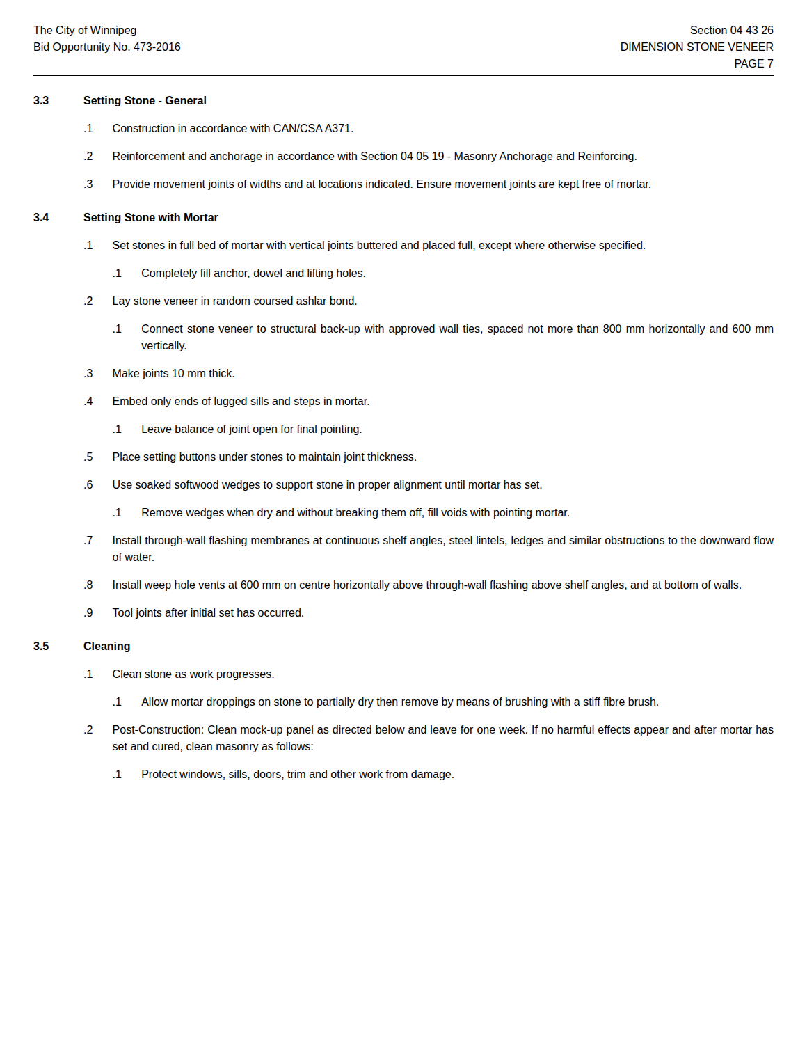The City of Winnipeg Bid Opportunity No. 473-2016
Section 04 43 26 DIMENSION STONE VENEER PAGE 7
3.3 Setting Stone - General
.1 Construction in accordance with CAN/CSA A371.
.2 Reinforcement and anchorage in accordance with Section 04 05 19 - Masonry Anchorage and Reinforcing.
.3 Provide movement joints of widths and at locations indicated. Ensure movement joints are kept free of mortar.
3.4 Setting Stone with Mortar
.1 Set stones in full bed of mortar with vertical joints buttered and placed full, except where otherwise specified.
.1 Completely fill anchor, dowel and lifting holes.
.2 Lay stone veneer in random coursed ashlar bond.
.1 Connect stone veneer to structural back-up with approved wall ties, spaced not more than 800 mm horizontally and 600 mm vertically.
.3 Make joints 10 mm thick.
.4 Embed only ends of lugged sills and steps in mortar.
.1 Leave balance of joint open for final pointing.
.5 Place setting buttons under stones to maintain joint thickness.
.6 Use soaked softwood wedges to support stone in proper alignment until mortar has set.
.1 Remove wedges when dry and without breaking them off, fill voids with pointing mortar.
.7 Install through-wall flashing membranes at continuous shelf angles, steel lintels, ledges and similar obstructions to the downward flow of water.
.8 Install weep hole vents at 600 mm on centre horizontally above through-wall flashing above shelf angles, and at bottom of walls.
.9 Tool joints after initial set has occurred.
3.5 Cleaning
.1 Clean stone as work progresses.
.1 Allow mortar droppings on stone to partially dry then remove by means of brushing with a stiff fibre brush.
.2 Post-Construction: Clean mock-up panel as directed below and leave for one week. If no harmful effects appear and after mortar has set and cured, clean masonry as follows:
.1 Protect windows, sills, doors, trim and other work from damage.